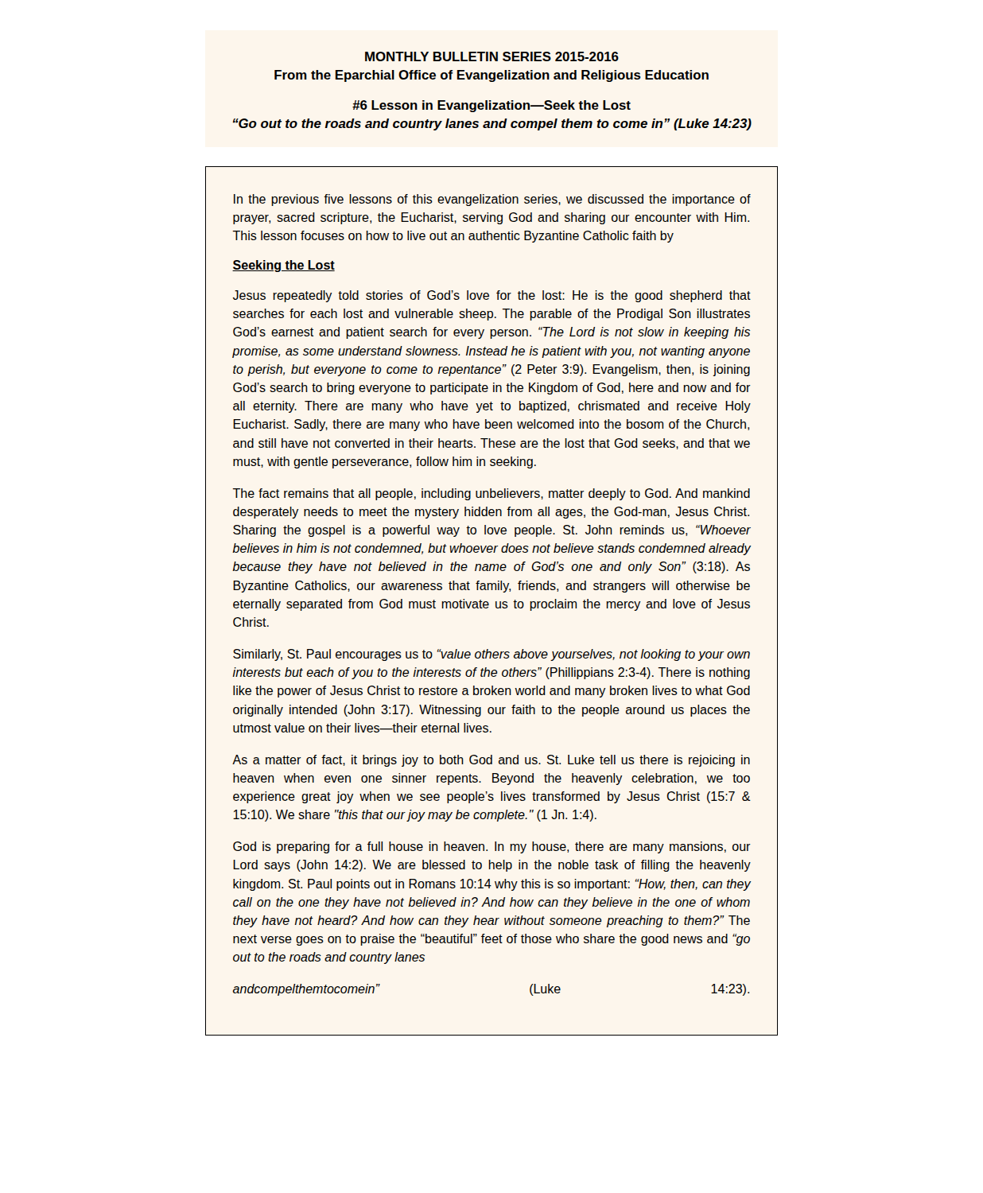MONTHLY BULLETIN SERIES 2015-2016
From the Eparchial Office of Evangelization and Religious Education
#6 Lesson in Evangelization—Seek the Lost
“Go out to the roads and country lanes and compel them to come in” (Luke 14:23)
In the previous five lessons of this evangelization series, we discussed the importance of prayer, sacred scripture, the Eucharist, serving God and sharing our encounter with Him. This lesson focuses on how to live out an authentic Byzantine Catholic faith by
Seeking the Lost
Jesus repeatedly told stories of God’s love for the lost: He is the good shepherd that searches for each lost and vulnerable sheep. The parable of the Prodigal Son illustrates God’s earnest and patient search for every person. “The Lord is not slow in keeping his promise, as some understand slowness. Instead he is patient with you, not wanting anyone to perish, but everyone to come to repentance” (2 Peter 3:9). Evangelism, then, is joining God’s search to bring everyone to participate in the Kingdom of God, here and now and for all eternity. There are many who have yet to baptized, chrismated and receive Holy Eucharist. Sadly, there are many who have been welcomed into the bosom of the Church, and still have not converted in their hearts. These are the lost that God seeks, and that we must, with gentle perseverance, follow him in seeking.
The fact remains that all people, including unbelievers, matter deeply to God. And mankind desperately needs to meet the mystery hidden from all ages, the God-man, Jesus Christ. Sharing the gospel is a powerful way to love people. St. John reminds us, “Whoever believes in him is not condemned, but whoever does not believe stands condemned already because they have not believed in the name of God’s one and only Son” (3:18). As Byzantine Catholics, our awareness that family, friends, and strangers will otherwise be eternally separated from God must motivate us to proclaim the mercy and love of Jesus Christ.
Similarly, St. Paul encourages us to “value others above yourselves, not looking to your own interests but each of you to the interests of the others” (Phillippians 2:3-4). There is nothing like the power of Jesus Christ to restore a broken world and many broken lives to what God originally intended (John 3:17). Witnessing our faith to the people around us places the utmost value on their lives—their eternal lives.
As a matter of fact, it brings joy to both God and us. St. Luke tell us there is rejoicing in heaven when even one sinner repents. Beyond the heavenly celebration, we too experience great joy when we see people’s lives transformed by Jesus Christ (15:7 & 15:10). We share "this that our joy may be complete." (1 Jn. 1:4).
God is preparing for a full house in heaven. In my house, there are many mansions, our Lord says (John 14:2). We are blessed to help in the noble task of filling the heavenly kingdom. St. Paul points out in Romans 10:14 why this is so important: “How, then, can they call on the one they have not believed in? And how can they believe in the one of whom they have not heard? And how can they hear without someone preaching to them?” The next verse goes on to praise the “beautiful” feet of those who share the good news and “go out to the roads and country lanes
and compel them to come in”(Luke 14:23).